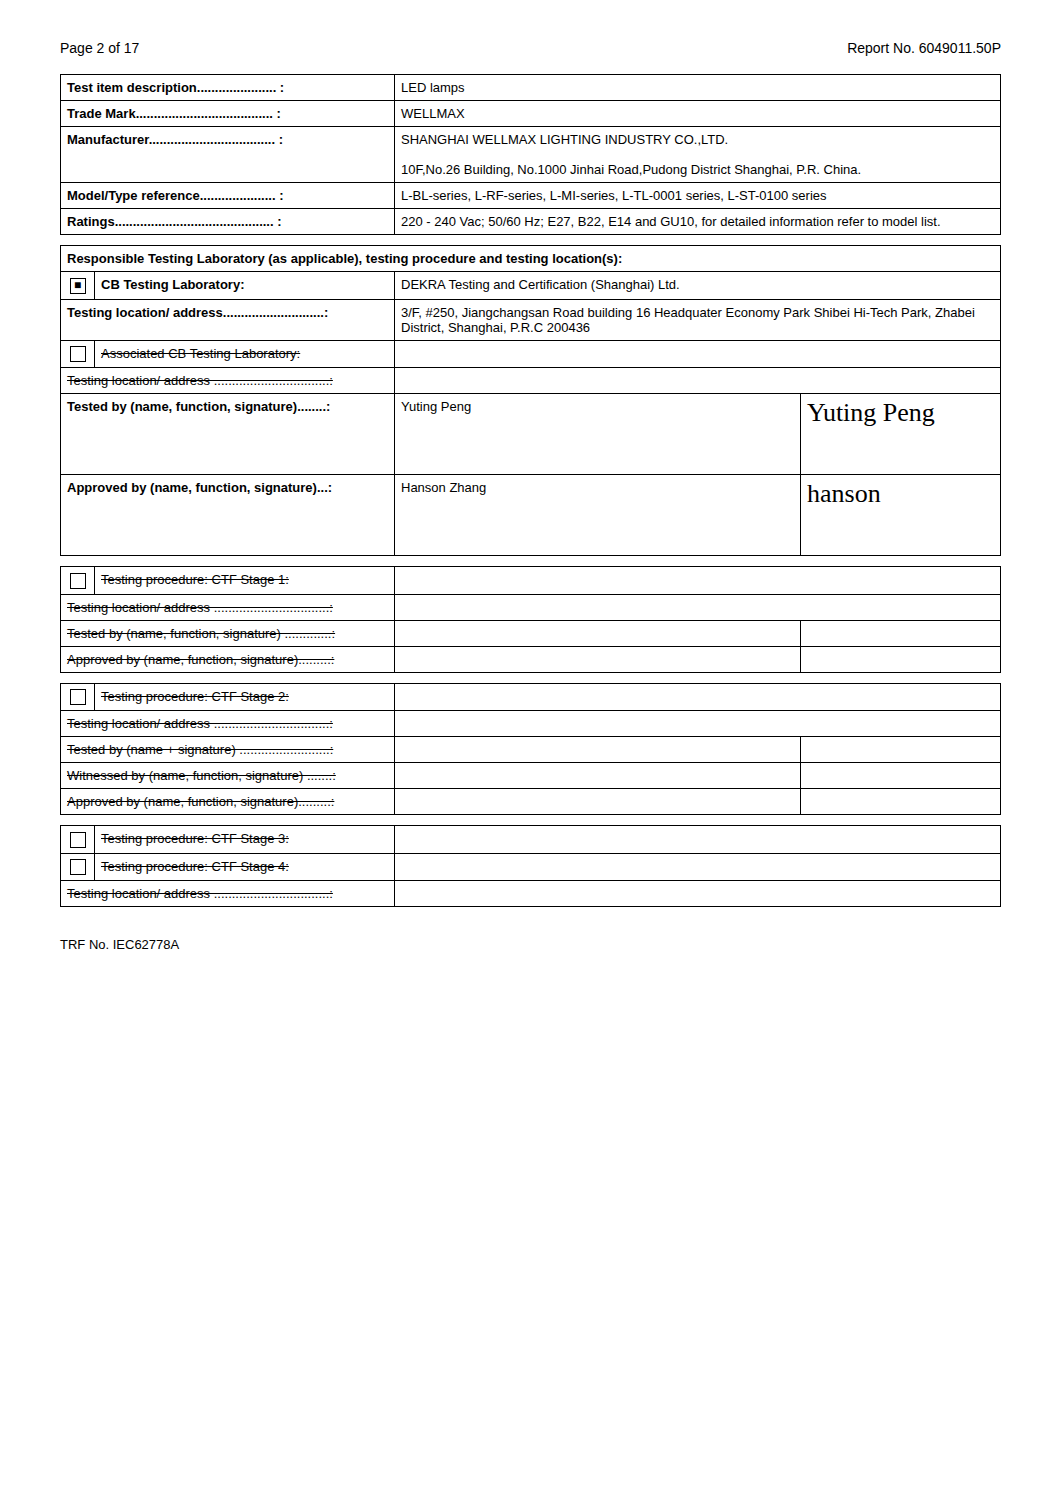Page 2 of 17
Report No. 6049011.50P
| Test item description...................... : | LED lamps |
| Trade Mark...................................... : | WELLMAX |
| Manufacturer................................... : | SHANGHAI WELLMAX LIGHTING INDUSTRY CO.,LTD. 10F,No.26 Building, No.1000 Jinhai Road,Pudong District Shanghai, P.R. China. |
| Model/Type reference..................... : | L-BL-series, L-RF-series, L-MI-series, L-TL-0001 series, L-ST-0100 series |
| Ratings............................................ : | 220 - 240 Vac; 50/60 Hz; E27, B22, E14 and GU10, for detailed information refer to model list. |
| Responsible Testing Laboratory (as applicable), testing procedure and testing location(s): |
| ■ | CB Testing Laboratory: | DEKRA Testing and Certification (Shanghai) Ltd. |
| Testing location/ address............................: | 3/F, #250, Jiangchangsan Road building 16 Headquater Economy Park Shibei Hi-Tech Park, Zhabei District, Shanghai, P.R.C 200436 |
| | Associated CB Testing Laboratory: | |
| Testing location/ address ................................: | |
| Tested by (name, function, signature)........: | Yuting Peng | Yuting Peng |
| Approved by (name, function, signature)...: | Hanson Zhang | hanson |
| | Testing procedure: CTF Stage 1: | |
| Testing location/ address ................................: | |
| Tested by (name, function, signature) .............: | | |
| Approved by (name, function, signature).........: | | |
| | Testing procedure: CTF Stage 2: | |
| Testing location/ address ................................: | |
| Tested by (name + signature) .........................: | | |
| Witnessed by (name, function, signature) .......: | | |
| Approved by (name, function, signature).........: | | |
| | Testing procedure: CTF Stage 3: | |
| | Testing procedure: CTF Stage 4: | |
| Testing location/ address ................................: | |
TRF No. IEC62778A